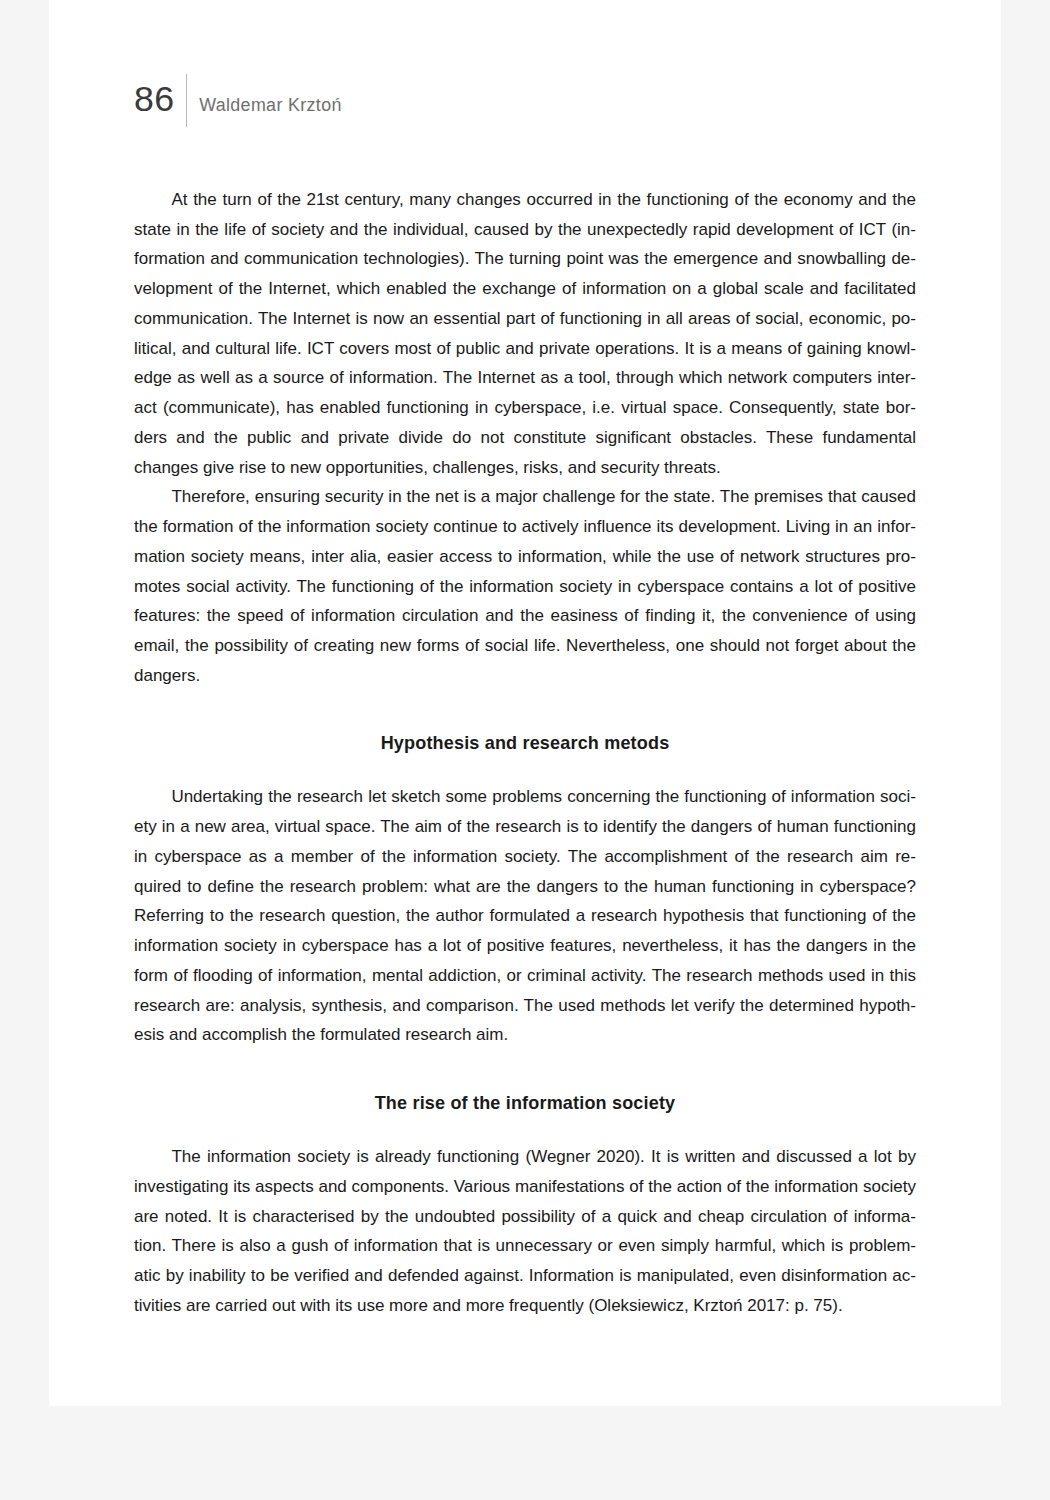86 Waldemar Krztoń
At the turn of the 21st century, many changes occurred in the functioning of the economy and the state in the life of society and the individual, caused by the unexpectedly rapid development of ICT (information and communication technologies). The turning point was the emergence and snowballing development of the Internet, which enabled the exchange of information on a global scale and facilitated communication. The Internet is now an essential part of functioning in all areas of social, economic, political, and cultural life. ICT covers most of public and private operations. It is a means of gaining knowledge as well as a source of information. The Internet as a tool, through which network computers interact (communicate), has enabled functioning in cyberspace, i.e. virtual space. Consequently, state borders and the public and private divide do not constitute significant obstacles. These fundamental changes give rise to new opportunities, challenges, risks, and security threats.
Therefore, ensuring security in the net is a major challenge for the state. The premises that caused the formation of the information society continue to actively influence its development. Living in an information society means, inter alia, easier access to information, while the use of network structures promotes social activity. The functioning of the information society in cyberspace contains a lot of positive features: the speed of information circulation and the easiness of finding it, the convenience of using email, the possibility of creating new forms of social life. Nevertheless, one should not forget about the dangers.
Hypothesis and research metods
Undertaking the research let sketch some problems concerning the functioning of information society in a new area, virtual space. The aim of the research is to identify the dangers of human functioning in cyberspace as a member of the information society. The accomplishment of the research aim required to define the research problem: what are the dangers to the human functioning in cyberspace? Referring to the research question, the author formulated a research hypothesis that functioning of the information society in cyberspace has a lot of positive features, nevertheless, it has the dangers in the form of flooding of information, mental addiction, or criminal activity. The research methods used in this research are: analysis, synthesis, and comparison. The used methods let verify the determined hypothesis and accomplish the formulated research aim.
The rise of the information society
The information society is already functioning (Wegner 2020). It is written and discussed a lot by investigating its aspects and components. Various manifestations of the action of the information society are noted. It is characterised by the undoubted possibility of a quick and cheap circulation of information. There is also a gush of information that is unnecessary or even simply harmful, which is problematic by inability to be verified and defended against. Information is manipulated, even disinformation activities are carried out with its use more and more frequently (Oleksiewicz, Krztoń 2017: p. 75).